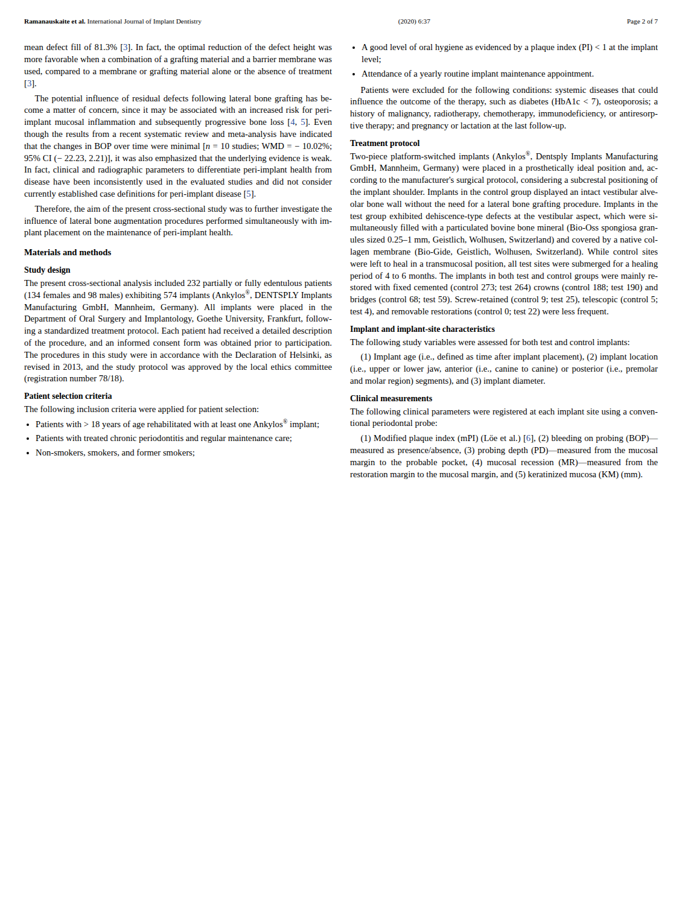Ramanauskaite et al. International Journal of Implant Dentistry
(2020) 6:37
Page 2 of 7
mean defect fill of 81.3% [3]. In fact, the optimal reduction of the defect height was more favorable when a combination of a grafting material and a barrier membrane was used, compared to a membrane or grafting material alone or the absence of treatment [3].
The potential influence of residual defects following lateral bone grafting has become a matter of concern, since it may be associated with an increased risk for peri-implant mucosal inflammation and subsequently progressive bone loss [4, 5]. Even though the results from a recent systematic review and meta-analysis have indicated that the changes in BOP over time were minimal [n = 10 studies; WMD = − 10.02%; 95% CI (− 22.23, 2.21)], it was also emphasized that the underlying evidence is weak. In fact, clinical and radiographic parameters to differentiate peri-implant health from disease have been inconsistently used in the evaluated studies and did not consider currently established case definitions for peri-implant disease [5].
Therefore, the aim of the present cross-sectional study was to further investigate the influence of lateral bone augmentation procedures performed simultaneously with implant placement on the maintenance of peri-implant health.
Materials and methods
Study design
The present cross-sectional analysis included 232 partially or fully edentulous patients (134 females and 98 males) exhibiting 574 implants (Ankylos®, DENTSPLY Implants Manufacturing GmbH, Mannheim, Germany). All implants were placed in the Department of Oral Surgery and Implantology, Goethe University, Frankfurt, following a standardized treatment protocol. Each patient had received a detailed description of the procedure, and an informed consent form was obtained prior to participation. The procedures in this study were in accordance with the Declaration of Helsinki, as revised in 2013, and the study protocol was approved by the local ethics committee (registration number 78/18).
Patient selection criteria
The following inclusion criteria were applied for patient selection:
Patients with > 18 years of age rehabilitated with at least one Ankylos® implant;
Patients with treated chronic periodontitis and regular maintenance care;
Non-smokers, smokers, and former smokers;
A good level of oral hygiene as evidenced by a plaque index (PI) < 1 at the implant level;
Attendance of a yearly routine implant maintenance appointment.
Patients were excluded for the following conditions: systemic diseases that could influence the outcome of the therapy, such as diabetes (HbA1c < 7), osteoporosis; a history of malignancy, radiotherapy, chemotherapy, immunodeficiency, or antiresorptive therapy; and pregnancy or lactation at the last follow-up.
Treatment protocol
Two-piece platform-switched implants (Ankylos®, Dentsply Implants Manufacturing GmbH, Mannheim, Germany) were placed in a prosthetically ideal position and, according to the manufacturer's surgical protocol, considering a subcrestal positioning of the implant shoulder. Implants in the control group displayed an intact vestibular alveolar bone wall without the need for a lateral bone grafting procedure. Implants in the test group exhibited dehiscence-type defects at the vestibular aspect, which were simultaneously filled with a particulated bovine bone mineral (Bio-Oss spongiosa granules sized 0.25–1 mm, Geistlich, Wolhusen, Switzerland) and covered by a native collagen membrane (Bio-Gide, Geistlich, Wolhusen, Switzerland). While control sites were left to heal in a transmucosal position, all test sites were submerged for a healing period of 4 to 6 months. The implants in both test and control groups were mainly restored with fixed cemented (control 273; test 264) crowns (control 188; test 190) and bridges (control 68; test 59). Screw-retained (control 9; test 25), telescopic (control 5; test 4), and removable restorations (control 0; test 22) were less frequent.
Implant and implant-site characteristics
The following study variables were assessed for both test and control implants:
(1) Implant age (i.e., defined as time after implant placement), (2) implant location (i.e., upper or lower jaw, anterior (i.e., canine to canine) or posterior (i.e., premolar and molar region) segments), and (3) implant diameter.
Clinical measurements
The following clinical parameters were registered at each implant site using a conventional periodontal probe:
(1) Modified plaque index (mPI) (Löe et al.) [6], (2) bleeding on probing (BOP)—measured as presence/absence, (3) probing depth (PD)—measured from the mucosal margin to the probable pocket, (4) mucosal recession (MR)—measured from the restoration margin to the mucosal margin, and (5) keratinized mucosa (KM) (mm).